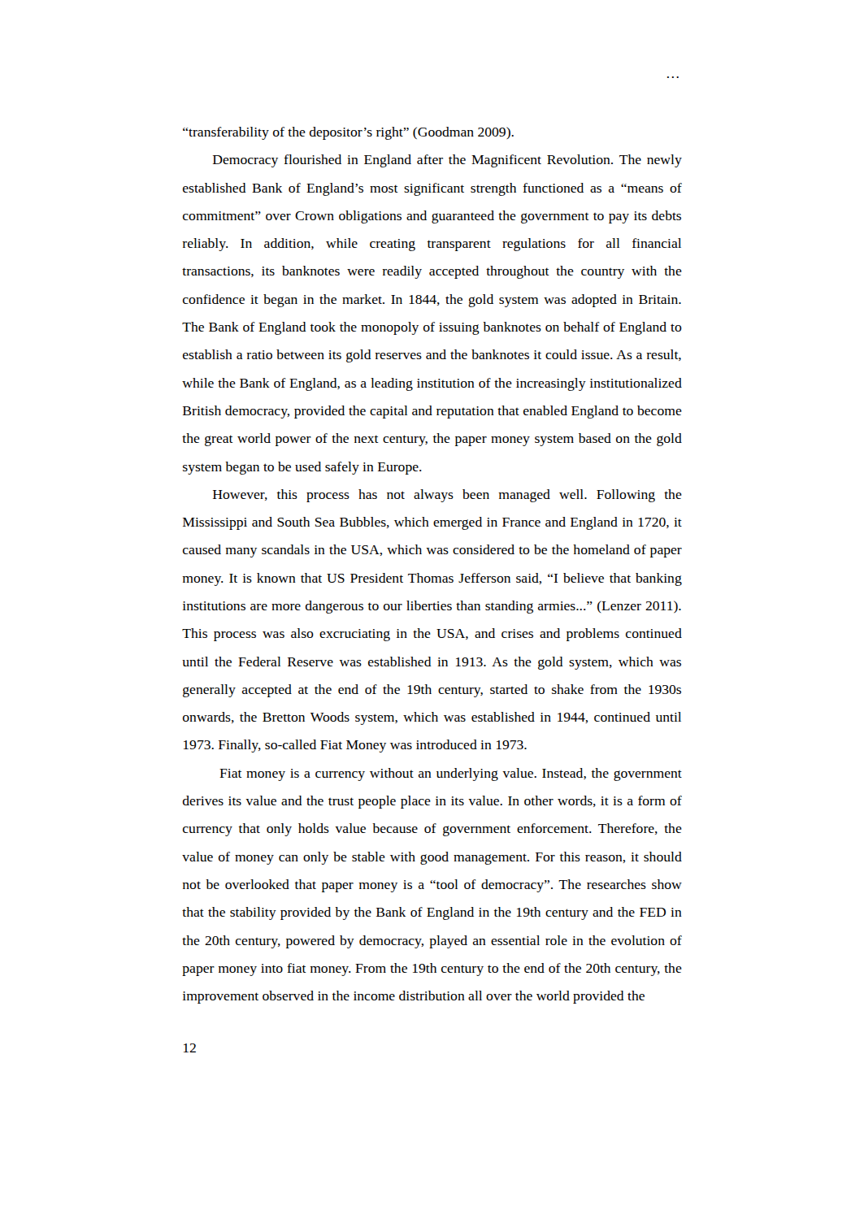…
“transferability of the depositor’s right” (Goodman 2009).
Democracy flourished in England after the Magnificent Revolution. The newly established Bank of England’s most significant strength functioned as a “means of commitment” over Crown obligations and guaranteed the government to pay its debts reliably. In addition, while creating transparent regulations for all financial transactions, its banknotes were readily accepted throughout the country with the confidence it began in the market. In 1844, the gold system was adopted in Britain. The Bank of England took the monopoly of issuing banknotes on behalf of England to establish a ratio between its gold reserves and the banknotes it could issue. As a result, while the Bank of England, as a leading institution of the increasingly institutionalized British democracy, provided the capital and reputation that enabled England to become the great world power of the next century, the paper money system based on the gold system began to be used safely in Europe.
However, this process has not always been managed well. Following the Mississippi and South Sea Bubbles, which emerged in France and England in 1720, it caused many scandals in the USA, which was considered to be the homeland of paper money. It is known that US President Thomas Jefferson said, “I believe that banking institutions are more dangerous to our liberties than standing armies...” (Lenzer 2011). This process was also excruciating in the USA, and crises and problems continued until the Federal Reserve was established in 1913. As the gold system, which was generally accepted at the end of the 19th century, started to shake from the 1930s onwards, the Bretton Woods system, which was established in 1944, continued until 1973. Finally, so-called Fiat Money was introduced in 1973.
Fiat money is a currency without an underlying value. Instead, the government derives its value and the trust people place in its value. In other words, it is a form of currency that only holds value because of government enforcement. Therefore, the value of money can only be stable with good management. For this reason, it should not be overlooked that paper money is a “tool of democracy”. The researches show that the stability provided by the Bank of England in the 19th century and the FED in the 20th century, powered by democracy, played an essential role in the evolution of paper money into fiat money. From the 19th century to the end of the 20th century, the improvement observed in the income distribution all over the world provided the
12